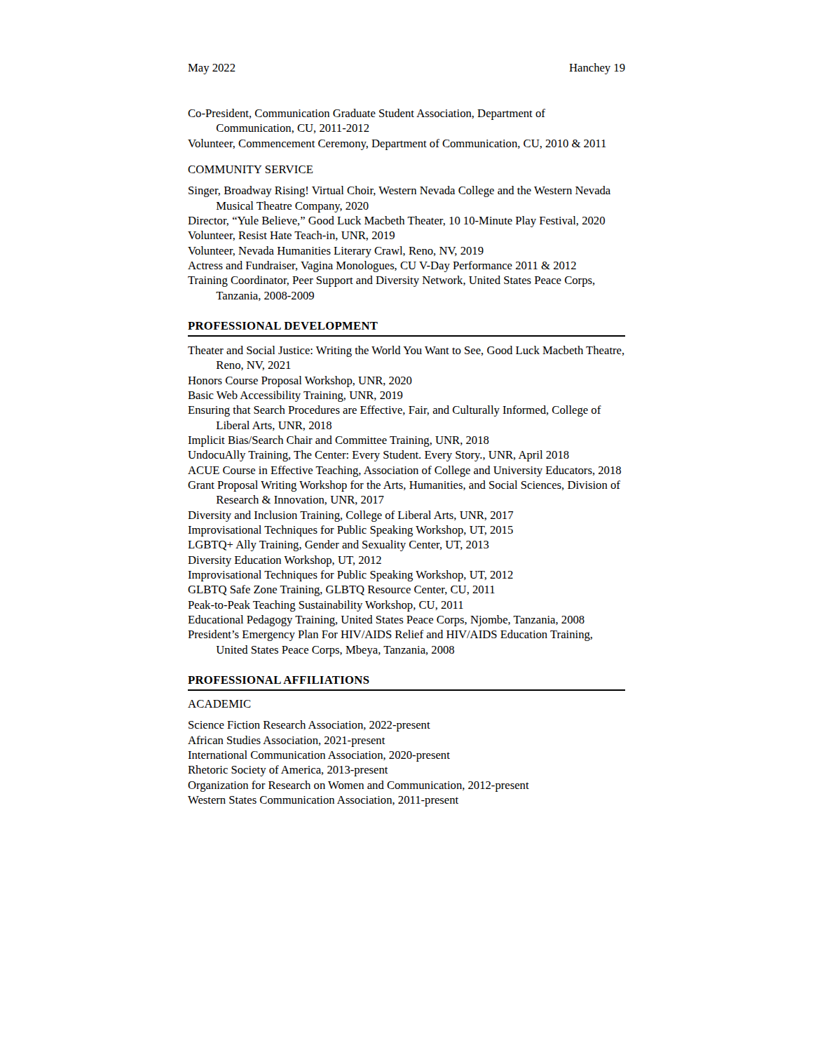May 2022 Hanchey 19
Co-President, Communication Graduate Student Association, Department of Communication, CU, 2011-2012
Volunteer, Commencement Ceremony, Department of Communication, CU, 2010 & 2011
Community Service
Singer, Broadway Rising! Virtual Choir, Western Nevada College and the Western Nevada Musical Theatre Company, 2020
Director, “Yule Believe,” Good Luck Macbeth Theater, 10 10-Minute Play Festival, 2020
Volunteer, Resist Hate Teach-in, UNR, 2019
Volunteer, Nevada Humanities Literary Crawl, Reno, NV, 2019
Actress and Fundraiser, Vagina Monologues, CU V-Day Performance 2011 & 2012
Training Coordinator, Peer Support and Diversity Network, United States Peace Corps, Tanzania, 2008-2009
Professional Development
Theater and Social Justice: Writing the World You Want to See, Good Luck Macbeth Theatre, Reno, NV, 2021
Honors Course Proposal Workshop, UNR, 2020
Basic Web Accessibility Training, UNR, 2019
Ensuring that Search Procedures are Effective, Fair, and Culturally Informed, College of Liberal Arts, UNR, 2018
Implicit Bias/Search Chair and Committee Training, UNR, 2018
UndocuAlly Training, The Center: Every Student. Every Story., UNR, April 2018
ACUE Course in Effective Teaching, Association of College and University Educators, 2018
Grant Proposal Writing Workshop for the Arts, Humanities, and Social Sciences, Division of Research & Innovation, UNR, 2017
Diversity and Inclusion Training, College of Liberal Arts, UNR, 2017
Improvisational Techniques for Public Speaking Workshop, UT, 2015
LGBTQ+ Ally Training, Gender and Sexuality Center, UT, 2013
Diversity Education Workshop, UT, 2012
Improvisational Techniques for Public Speaking Workshop, UT, 2012
GLBTQ Safe Zone Training, GLBTQ Resource Center, CU, 2011
Peak-to-Peak Teaching Sustainability Workshop, CU, 2011
Educational Pedagogy Training, United States Peace Corps, Njombe, Tanzania, 2008
President’s Emergency Plan For HIV/AIDS Relief and HIV/AIDS Education Training, United States Peace Corps, Mbeya, Tanzania, 2008
Professional Affiliations
Academic
Science Fiction Research Association, 2022-present
African Studies Association, 2021-present
International Communication Association, 2020-present
Rhetoric Society of America, 2013-present
Organization for Research on Women and Communication, 2012-present
Western States Communication Association, 2011-present